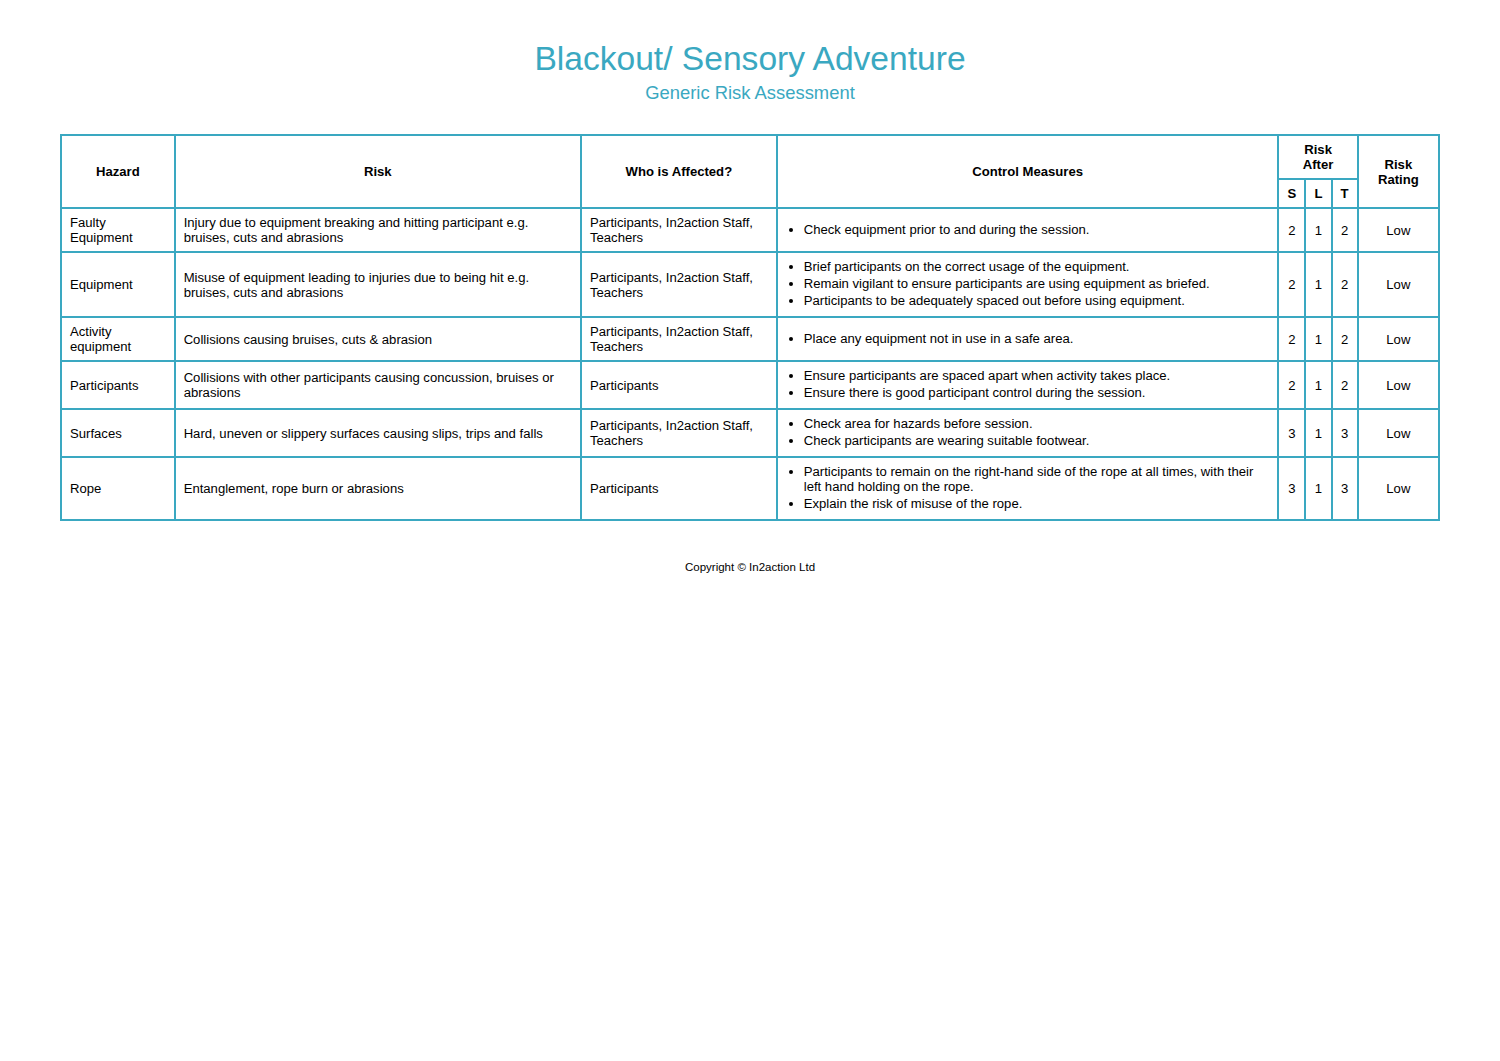Blackout/ Sensory Adventure
Generic Risk Assessment
| Hazard | Risk | Who is Affected? | Control Measures | Risk After | Risk Rating |
| --- | --- | --- | --- | --- | --- |
| S | L | T |
| Faulty Equipment | Injury due to equipment breaking and hitting participant e.g. bruises, cuts and abrasions | Participants, In2action Staff, Teachers | Check equipment prior to and during the session. | 2 | 1 | 2 | Low |
| Equipment | Misuse of equipment leading to injuries due to being hit e.g. bruises, cuts and abrasions | Participants, In2action Staff, Teachers | Brief participants on the correct usage of the equipment. Remain vigilant to ensure participants are using equipment as briefed. Participants to be adequately spaced out before using equipment. | 2 | 1 | 2 | Low |
| Activity equipment | Collisions causing bruises, cuts & abrasion | Participants, In2action Staff, Teachers | Place any equipment not in use in a safe area. | 2 | 1 | 2 | Low |
| Participants | Collisions with other participants causing concussion, bruises or abrasions | Participants | Ensure participants are spaced apart when activity takes place. Ensure there is good participant control during the session. | 2 | 1 | 2 | Low |
| Surfaces | Hard, uneven or slippery surfaces causing slips, trips and falls | Participants, In2action Staff, Teachers | Check area for hazards before session. Check participants are wearing suitable footwear. | 3 | 1 | 3 | Low |
| Rope | Entanglement, rope burn or abrasions | Participants | Participants to remain on the right-hand side of the rope at all times, with their left hand holding on the rope. Explain the risk of misuse of the rope. | 3 | 1 | 3 | Low |
Copyright © In2action Ltd